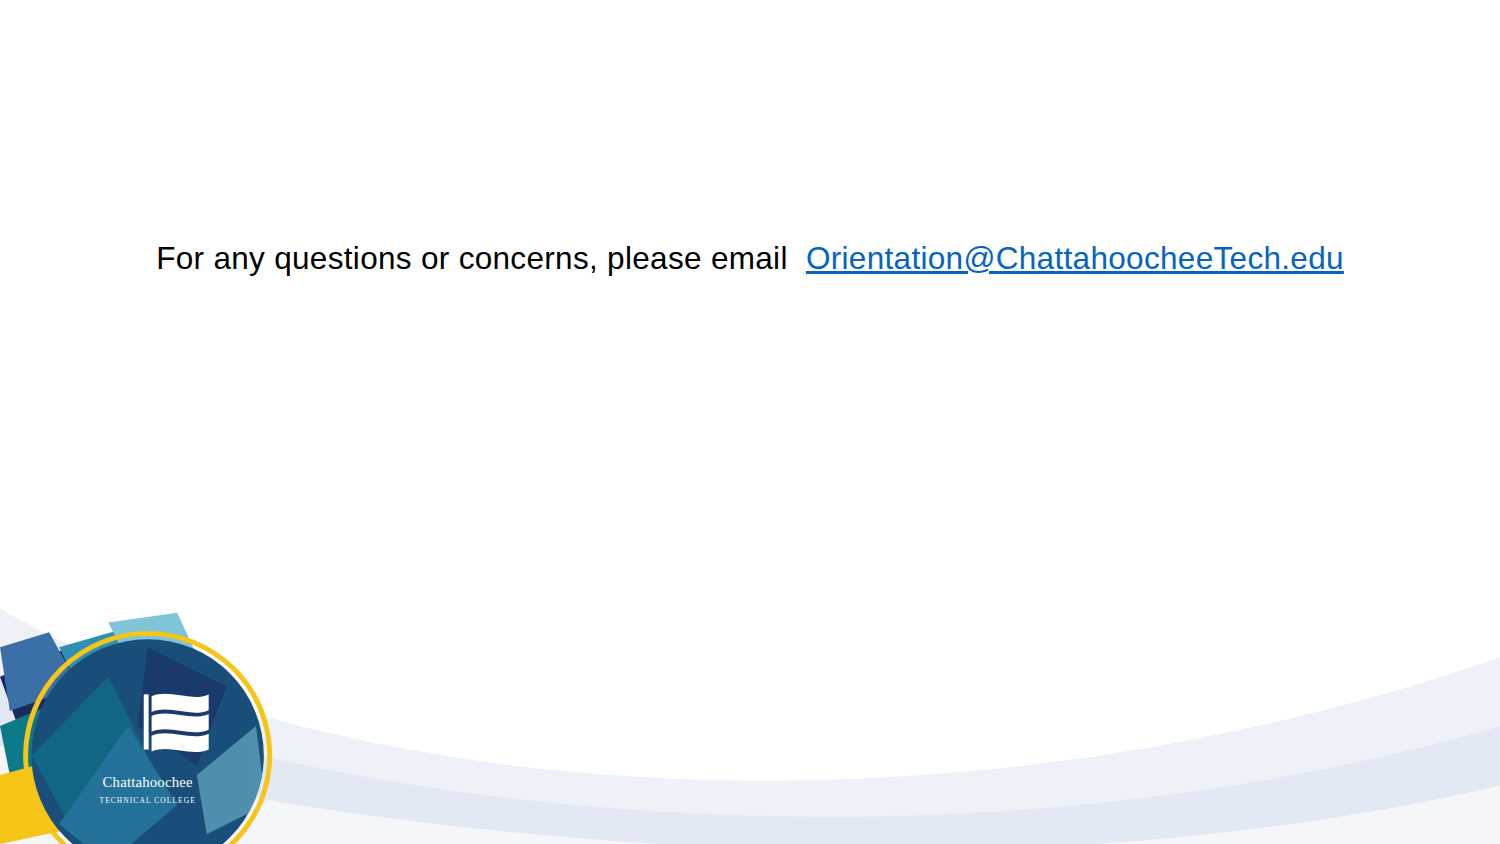For any questions or concerns, please email Orientation@ChattahoocheeTech.edu
Chattahoochee TECHNICAL COLLEGE